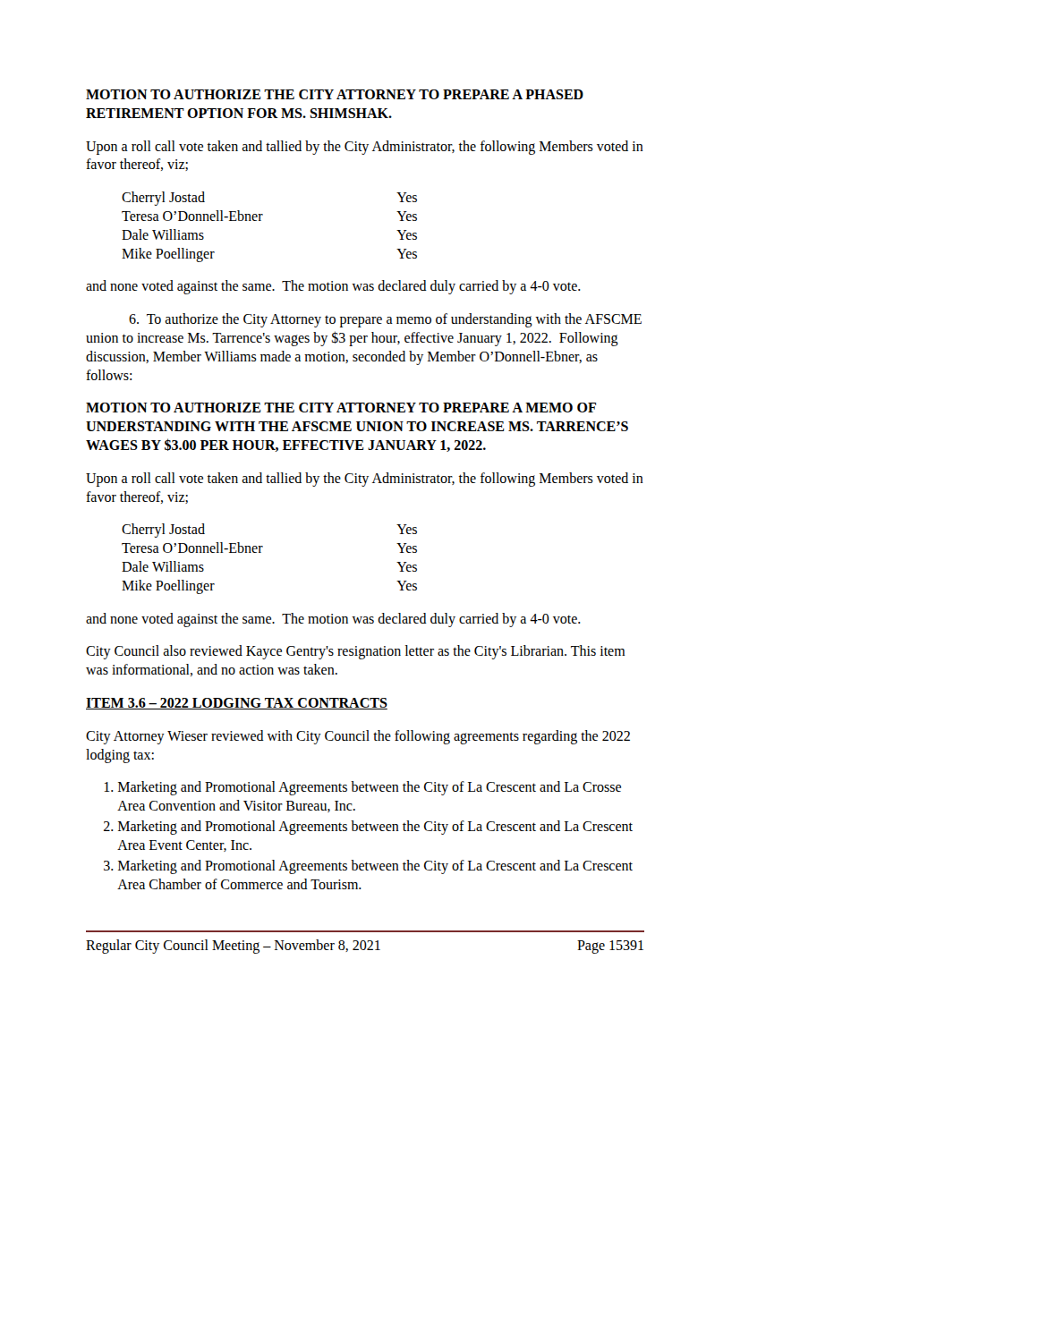MOTION TO AUTHORIZE THE CITY ATTORNEY TO PREPARE A PHASED RETIREMENT OPTION FOR MS. SHIMSHAK.
Upon a roll call vote taken and tallied by the City Administrator, the following Members voted in favor thereof, viz;
| Cherryl Jostad | Yes |
| Teresa O’Donnell-Ebner | Yes |
| Dale Williams | Yes |
| Mike Poellinger | Yes |
and none voted against the same. The motion was declared duly carried by a 4-0 vote.
6. To authorize the City Attorney to prepare a memo of understanding with the AFSCME union to increase Ms. Tarrence's wages by $3 per hour, effective January 1, 2022. Following discussion, Member Williams made a motion, seconded by Member O’Donnell-Ebner, as follows:
MOTION TO AUTHORIZE THE CITY ATTORNEY TO PREPARE A MEMO OF UNDERSTANDING WITH THE AFSCME UNION TO INCREASE MS. TARRENCE’S WAGES BY $3.00 PER HOUR, EFFECTIVE JANUARY 1, 2022.
Upon a roll call vote taken and tallied by the City Administrator, the following Members voted in favor thereof, viz;
| Cherryl Jostad | Yes |
| Teresa O’Donnell-Ebner | Yes |
| Dale Williams | Yes |
| Mike Poellinger | Yes |
and none voted against the same. The motion was declared duly carried by a 4-0 vote.
City Council also reviewed Kayce Gentry's resignation letter as the City's Librarian. This item was informational, and no action was taken.
ITEM 3.6 – 2022 LODGING TAX CONTRACTS
City Attorney Wieser reviewed with City Council the following agreements regarding the 2022 lodging tax:
Marketing and Promotional Agreements between the City of La Crescent and La Crosse Area Convention and Visitor Bureau, Inc.
Marketing and Promotional Agreements between the City of La Crescent and La Crescent Area Event Center, Inc.
Marketing and Promotional Agreements between the City of La Crescent and La Crescent Area Chamber of Commerce and Tourism.
Regular City Council Meeting – November 8, 2021 Page 15391